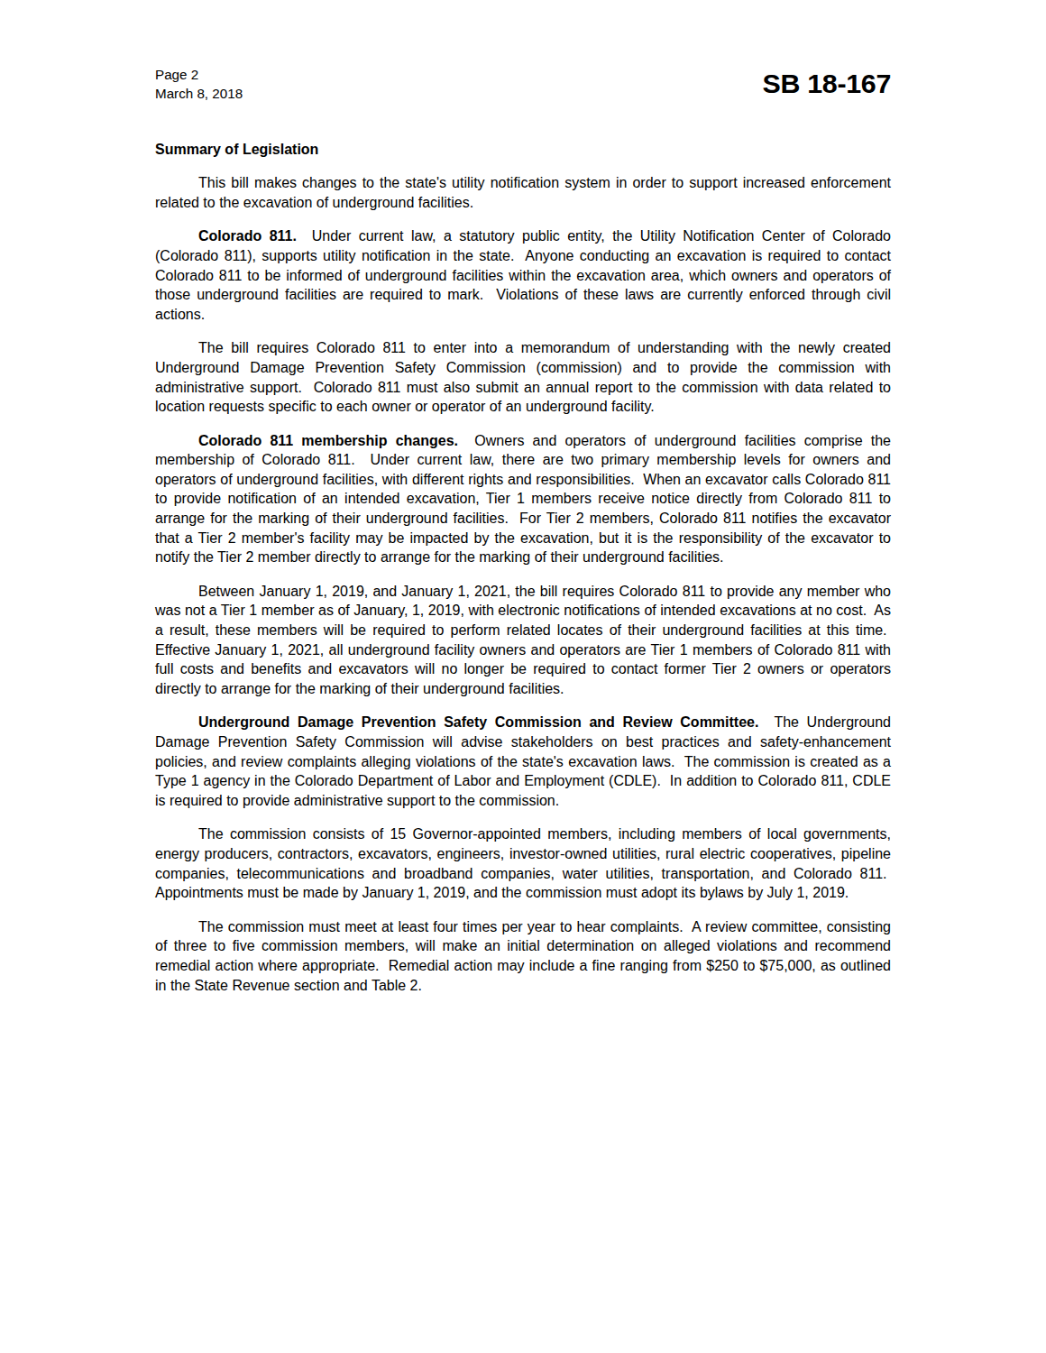Page 2
March 8, 2018
SB 18-167
Summary of Legislation
This bill makes changes to the state's utility notification system in order to support increased enforcement related to the excavation of underground facilities.
Colorado 811. Under current law, a statutory public entity, the Utility Notification Center of Colorado (Colorado 811), supports utility notification in the state. Anyone conducting an excavation is required to contact Colorado 811 to be informed of underground facilities within the excavation area, which owners and operators of those underground facilities are required to mark. Violations of these laws are currently enforced through civil actions.
The bill requires Colorado 811 to enter into a memorandum of understanding with the newly created Underground Damage Prevention Safety Commission (commission) and to provide the commission with administrative support. Colorado 811 must also submit an annual report to the commission with data related to location requests specific to each owner or operator of an underground facility.
Colorado 811 membership changes. Owners and operators of underground facilities comprise the membership of Colorado 811. Under current law, there are two primary membership levels for owners and operators of underground facilities, with different rights and responsibilities. When an excavator calls Colorado 811 to provide notification of an intended excavation, Tier 1 members receive notice directly from Colorado 811 to arrange for the marking of their underground facilities. For Tier 2 members, Colorado 811 notifies the excavator that a Tier 2 member's facility may be impacted by the excavation, but it is the responsibility of the excavator to notify the Tier 2 member directly to arrange for the marking of their underground facilities.
Between January 1, 2019, and January 1, 2021, the bill requires Colorado 811 to provide any member who was not a Tier 1 member as of January, 1, 2019, with electronic notifications of intended excavations at no cost. As a result, these members will be required to perform related locates of their underground facilities at this time. Effective January 1, 2021, all underground facility owners and operators are Tier 1 members of Colorado 811 with full costs and benefits and excavators will no longer be required to contact former Tier 2 owners or operators directly to arrange for the marking of their underground facilities.
Underground Damage Prevention Safety Commission and Review Committee. The Underground Damage Prevention Safety Commission will advise stakeholders on best practices and safety-enhancement policies, and review complaints alleging violations of the state's excavation laws. The commission is created as a Type 1 agency in the Colorado Department of Labor and Employment (CDLE). In addition to Colorado 811, CDLE is required to provide administrative support to the commission.
The commission consists of 15 Governor-appointed members, including members of local governments, energy producers, contractors, excavators, engineers, investor-owned utilities, rural electric cooperatives, pipeline companies, telecommunications and broadband companies, water utilities, transportation, and Colorado 811. Appointments must be made by January 1, 2019, and the commission must adopt its bylaws by July 1, 2019.
The commission must meet at least four times per year to hear complaints. A review committee, consisting of three to five commission members, will make an initial determination on alleged violations and recommend remedial action where appropriate. Remedial action may include a fine ranging from $250 to $75,000, as outlined in the State Revenue section and Table 2.